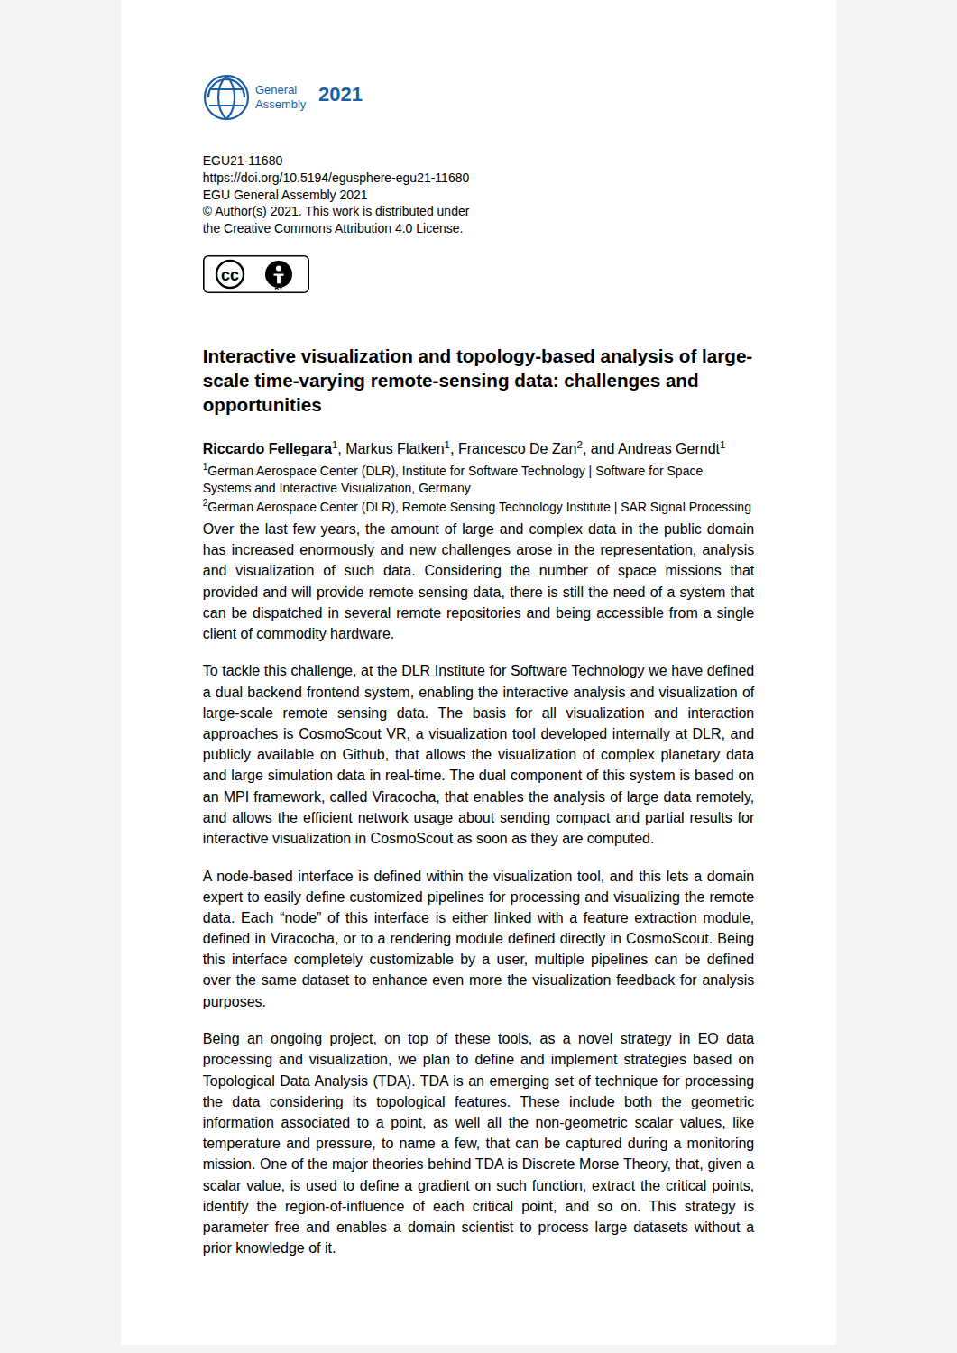General Assembly 2021
EGU21-11680
https://doi.org/10.5194/egusphere-egu21-11680
EGU General Assembly 2021
© Author(s) 2021. This work is distributed under
the Creative Commons Attribution 4.0 License.
cc BY
Interactive visualization and topology-based analysis of large-scale time-varying remote-sensing data: challenges and opportunities
Riccardo Fellegara1, Markus Flatken1, Francesco De Zan2, and Andreas Gerndt1
1German Aerospace Center (DLR), Institute for Software Technology | Software for Space Systems and Interactive Visualization, Germany
2German Aerospace Center (DLR), Remote Sensing Technology Institute | SAR Signal Processing
Over the last few years, the amount of large and complex data in the public domain has increased enormously and new challenges arose in the representation, analysis and visualization of such data. Considering the number of space missions that provided and will provide remote sensing data, there is still the need of a system that can be dispatched in several remote repositories and being accessible from a single client of commodity hardware.
To tackle this challenge, at the DLR Institute for Software Technology we have defined a dual backend frontend system, enabling the interactive analysis and visualization of large-scale remote sensing data. The basis for all visualization and interaction approaches is CosmoScout VR, a visualization tool developed internally at DLR, and publicly available on Github, that allows the visualization of complex planetary data and large simulation data in real-time. The dual component of this system is based on an MPI framework, called Viracocha, that enables the analysis of large data remotely, and allows the efficient network usage about sending compact and partial results for interactive visualization in CosmoScout as soon as they are computed.
A node-based interface is defined within the visualization tool, and this lets a domain expert to easily define customized pipelines for processing and visualizing the remote data. Each “node” of this interface is either linked with a feature extraction module, defined in Viracocha, or to a rendering module defined directly in CosmoScout. Being this interface completely customizable by a user, multiple pipelines can be defined over the same dataset to enhance even more the visualization feedback for analysis purposes.
Being an ongoing project, on top of these tools, as a novel strategy in EO data processing and visualization, we plan to define and implement strategies based on Topological Data Analysis (TDA). TDA is an emerging set of technique for processing the data considering its topological features. These include both the geometric information associated to a point, as well all the non-geometric scalar values, like temperature and pressure, to name a few, that can be captured during a monitoring mission. One of the major theories behind TDA is Discrete Morse Theory, that, given a scalar value, is used to define a gradient on such function, extract the critical points, identify the region-of-influence of each critical point, and so on. This strategy is parameter free and enables a domain scientist to process large datasets without a prior knowledge of it.